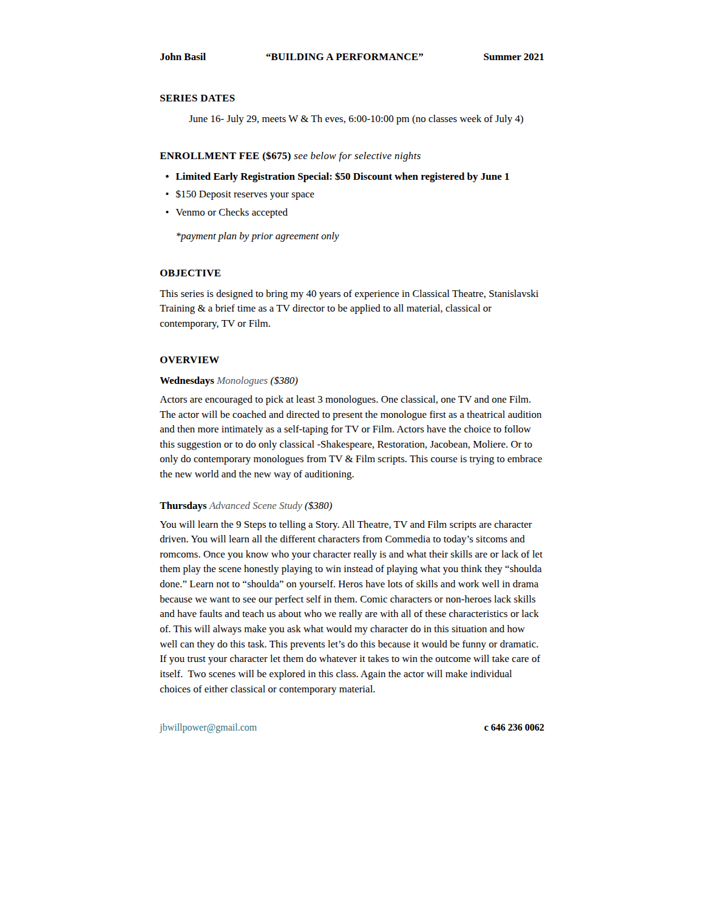John Basil “BUILDING A PERFORMANCE” Summer 2021
SERIES DATES
June 16- July 29, meets W & Th eves, 6:00-10:00 pm (no classes week of July 4)
ENROLLMENT FEE ($675) see below for selective nights
Limited Early Registration Special: $50 Discount when registered by June 1
$150 Deposit reserves your space
Venmo or Checks accepted
*payment plan by prior agreement only
OBJECTIVE
This series is designed to bring my 40 years of experience in Classical Theatre, Stanislavski Training & a brief time as a TV director to be applied to all material, classical or contemporary, TV or Film.
OVERVIEW
Wednesdays Monologues ($380)
Actors are encouraged to pick at least 3 monologues. One classical, one TV and one Film. The actor will be coached and directed to present the monologue first as a theatrical audition and then more intimately as a self-taping for TV or Film. Actors have the choice to follow this suggestion or to do only classical -Shakespeare, Restoration, Jacobean, Moliere. Or to only do contemporary monologues from TV & Film scripts. This course is trying to embrace the new world and the new way of auditioning.
Thursdays Advanced Scene Study ($380)
You will learn the 9 Steps to telling a Story. All Theatre, TV and Film scripts are character driven. You will learn all the different characters from Commedia to today’s sitcoms and romcoms. Once you know who your character really is and what their skills are or lack of let them play the scene honestly playing to win instead of playing what you think they “shoulda done.” Learn not to “shoulda” on yourself. Heros have lots of skills and work well in drama because we want to see our perfect self in them. Comic characters or non-heroes lack skills and have faults and teach us about who we really are with all of these characteristics or lack of. This will always make you ask what would my character do in this situation and how well can they do this task. This prevents let’s do this because it would be funny or dramatic. If you trust your character let them do whatever it takes to win the outcome will take care of itself. Two scenes will be explored in this class. Again the actor will make individual choices of either classical or contemporary material.
jbwillpower@gmail.com c 646 236 0062